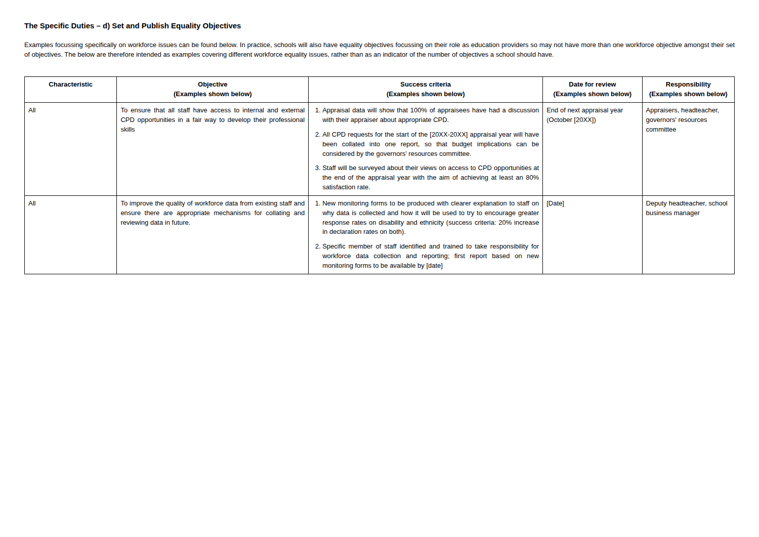The Specific Duties – d) Set and Publish Equality Objectives
Examples focussing specifically on workforce issues can be found below. In practice, schools will also have equality objectives focussing on their role as education providers so may not have more than one workforce objective amongst their set of objectives. The below are therefore intended as examples covering different workforce equality issues, rather than as an indicator of the number of objectives a school should have.
| Characteristic | Objective (Examples shown below) | Success criteria (Examples shown below) | Date for review (Examples shown below) | Responsibility (Examples shown below) |
| --- | --- | --- | --- | --- |
| All | To ensure that all staff have access to internal and external CPD opportunities in a fair way to develop their professional skills | Appraisal data will show that 100% of appraisees have had a discussion with their appraiser about appropriate CPD. All CPD requests for the start of the [20XX-20XX] appraisal year will have been collated into one report, so that budget implications can be considered by the governors' resources committee. Staff will be surveyed about their views on access to CPD opportunities at the end of the appraisal year with the aim of achieving at least an 80% satisfaction rate. | End of next appraisal year (October [20XX]) | Appraisers, headteacher, governors' resources committee |
| All | To improve the quality of workforce data from existing staff and ensure there are appropriate mechanisms for collating and reviewing data in future. | New monitoring forms to be produced with clearer explanation to staff on why data is collected and how it will be used to try to encourage greater response rates on disability and ethnicity (success criteria: 20% increase in declaration rates on both). Specific member of staff identified and trained to take responsibility for workforce data collection and reporting; first report based on new monitoring forms to be available by [date] | [Date] | Deputy headteacher, school business manager |